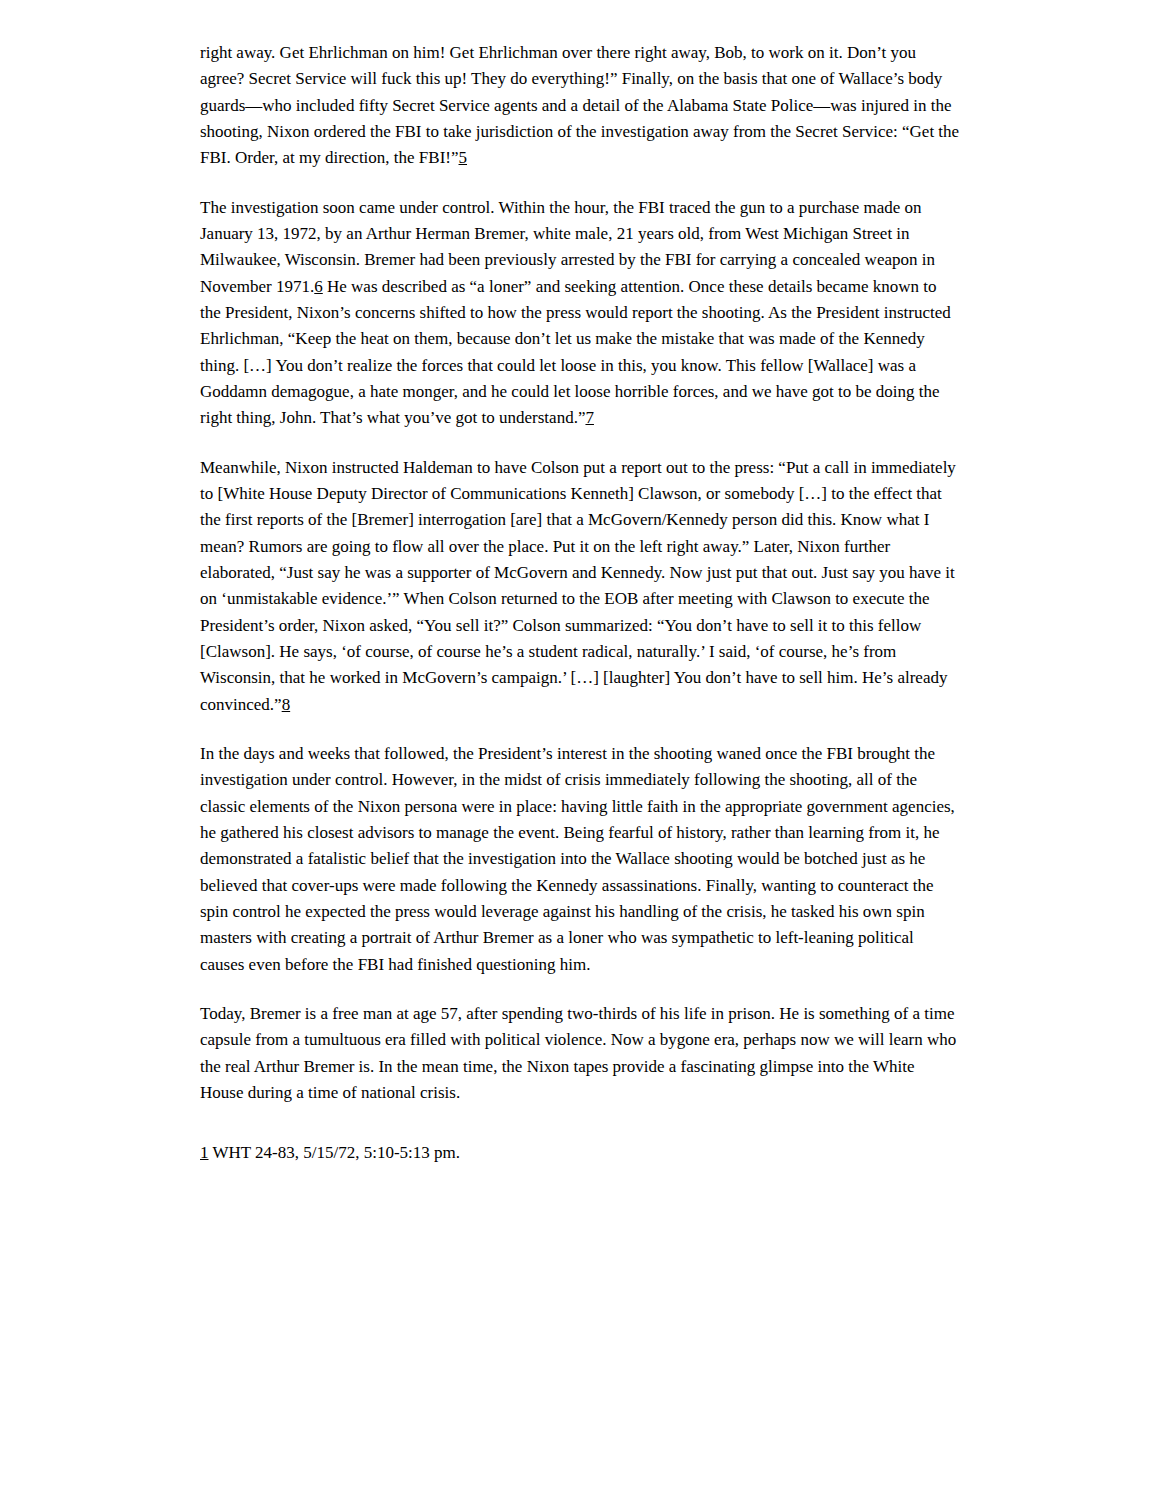right away. Get Ehrlichman on him! Get Ehrlichman over there right away, Bob, to work on it. Don’t you agree? Secret Service will fuck this up! They do everything!” Finally, on the basis that one of Wallace’s body guards—who included fifty Secret Service agents and a detail of the Alabama State Police—was injured in the shooting, Nixon ordered the FBI to take jurisdiction of the investigation away from the Secret Service: “Get the FBI. Order, at my direction, the FBI!”5
The investigation soon came under control. Within the hour, the FBI traced the gun to a purchase made on January 13, 1972, by an Arthur Herman Bremer, white male, 21 years old, from West Michigan Street in Milwaukee, Wisconsin. Bremer had been previously arrested by the FBI for carrying a concealed weapon in November 1971.6 He was described as “a loner” and seeking attention. Once these details became known to the President, Nixon’s concerns shifted to how the press would report the shooting. As the President instructed Ehrlichman, “Keep the heat on them, because don’t let us make the mistake that was made of the Kennedy thing. […] You don’t realize the forces that could let loose in this, you know. This fellow [Wallace] was a Goddamn demagogue, a hate monger, and he could let loose horrible forces, and we have got to be doing the right thing, John. That’s what you’ve got to understand.”7
Meanwhile, Nixon instructed Haldeman to have Colson put a report out to the press: “Put a call in immediately to [White House Deputy Director of Communications Kenneth] Clawson, or somebody […] to the effect that the first reports of the [Bremer] interrogation [are] that a McGovern/Kennedy person did this. Know what I mean? Rumors are going to flow all over the place. Put it on the left right away.” Later, Nixon further elaborated, “Just say he was a supporter of McGovern and Kennedy. Now just put that out. Just say you have it on ‘unmistakable evidence.’” When Colson returned to the EOB after meeting with Clawson to execute the President’s order, Nixon asked, “You sell it?” Colson summarized: “You don’t have to sell it to this fellow [Clawson]. He says, ‘of course, of course he’s a student radical, naturally.’ I said, ‘of course, he’s from Wisconsin, that he worked in McGovern’s campaign.’ […] [laughter] You don’t have to sell him. He’s already convinced.”8
In the days and weeks that followed, the President’s interest in the shooting waned once the FBI brought the investigation under control. However, in the midst of crisis immediately following the shooting, all of the classic elements of the Nixon persona were in place: having little faith in the appropriate government agencies, he gathered his closest advisors to manage the event. Being fearful of history, rather than learning from it, he demonstrated a fatalistic belief that the investigation into the Wallace shooting would be botched just as he believed that cover-ups were made following the Kennedy assassinations. Finally, wanting to counteract the spin control he expected the press would leverage against his handling of the crisis, he tasked his own spin masters with creating a portrait of Arthur Bremer as a loner who was sympathetic to left-leaning political causes even before the FBI had finished questioning him.
Today, Bremer is a free man at age 57, after spending two-thirds of his life in prison. He is something of a time capsule from a tumultuous era filled with political violence. Now a bygone era, perhaps now we will learn who the real Arthur Bremer is. In the mean time, the Nixon tapes provide a fascinating glimpse into the White House during a time of national crisis.
1 WHT 24-83, 5/15/72, 5:10-5:13 pm.